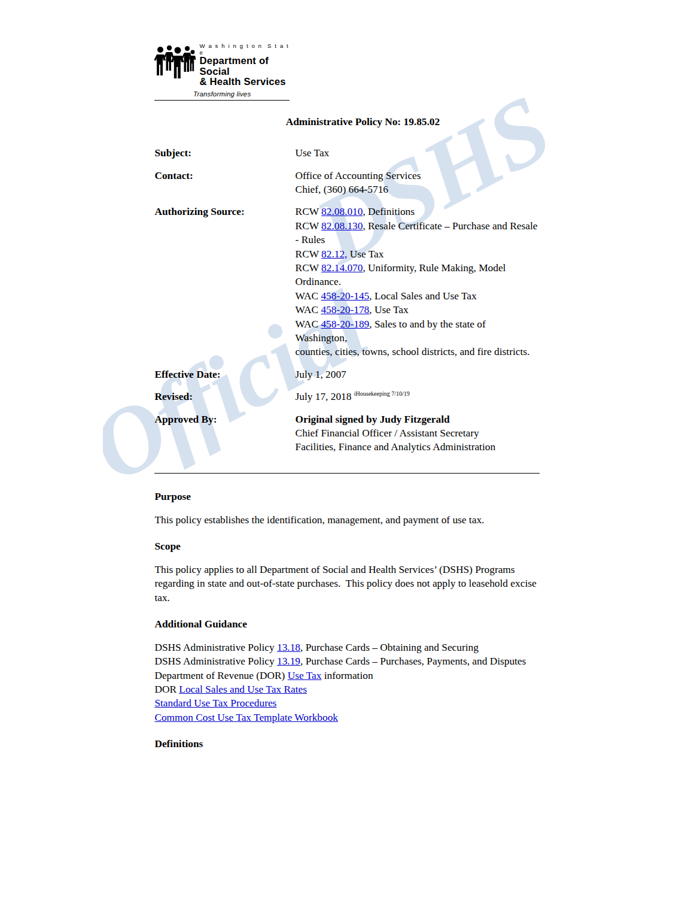DSHS Official
W a s h i n g t o n S t a t e
Department of Social
& Health Services
Transforming lives
Administrative Policy No: 19.85.02
| Subject: | Use Tax |
| Contact: | Office of Accounting Services Chief, (360) 664-5716 |
| Authorizing Source: | RCW 82.08.010 , Definitions RCW 82.08.130 , Resale Certificate – Purchase and Resale - Rules RCW 82.12, Use Tax RCW 82.14.070 , Uniformity, Rule Making, Model Ordinance. WAC 458-20-145 , Local Sales and Use Tax WAC 458-20-178 , Use Tax WAC 458-20-189 , Sales to and by the state of Washington, counties, cities, towns, school districts, and fire districts. |
| Effective Date: | July 1, 2007 |
| Revised: | July 17, 2018 iHousekeeping 7/10/19 |
| Approved By: | Original signed by Judy Fitzgerald Chief Financial Officer / Assistant Secretary Facilities, Finance and Analytics Administration |
Purpose
This policy establishes the identification, management, and payment of use tax.
Scope
This policy applies to all Department of Social and Health Services’ (DSHS) Programs regarding in state and out-of-state purchases. This policy does not apply to leasehold excise tax.
Additional Guidance
DSHS Administrative Policy 13.18, Purchase Cards – Obtaining and Securing
DSHS Administrative Policy 13.19, Purchase Cards – Purchases, Payments, and Disputes
Department of Revenue (DOR) Use Tax information
DOR Local Sales and Use Tax Rates
Standard Use Tax Procedures
Common Cost Use Tax Template Workbook
Definitions